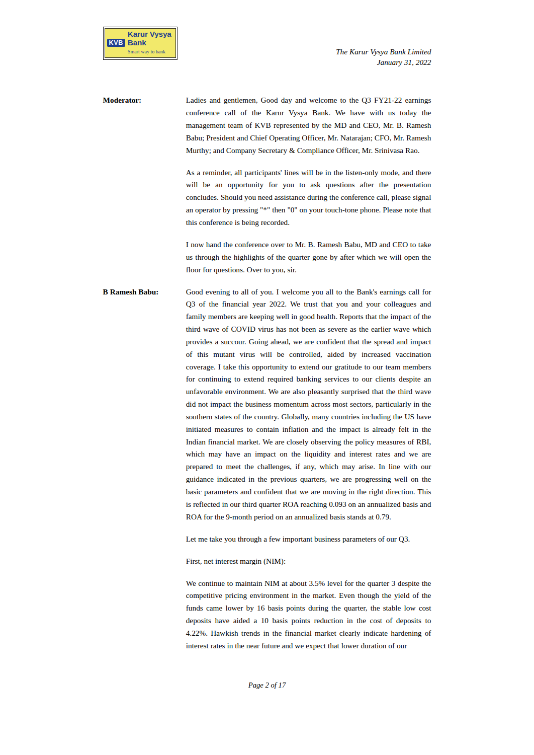KVB Karur Vysya Bank
Smart way to bank
The Karur Vysya Bank Limited
January 31, 2022
Moderator:
Ladies and gentlemen, Good day and welcome to the Q3 FY21-22 earnings conference call of the Karur Vysya Bank. We have with us today the management team of KVB represented by the MD and CEO, Mr. B. Ramesh Babu; President and Chief Operating Officer, Mr. Natarajan; CFO, Mr. Ramesh Murthy; and Company Secretary & Compliance Officer, Mr. Srinivasa Rao.
As a reminder, all participants' lines will be in the listen-only mode, and there will be an opportunity for you to ask questions after the presentation concludes. Should you need assistance during the conference call, please signal an operator by pressing "*" then "0" on your touch-tone phone. Please note that this conference is being recorded.
I now hand the conference over to Mr. B. Ramesh Babu, MD and CEO to take us through the highlights of the quarter gone by after which we will open the floor for questions. Over to you, sir.
B Ramesh Babu:
Good evening to all of you. I welcome you all to the Bank's earnings call for Q3 of the financial year 2022. We trust that you and your colleagues and family members are keeping well in good health. Reports that the impact of the third wave of COVID virus has not been as severe as the earlier wave which provides a succour. Going ahead, we are confident that the spread and impact of this mutant virus will be controlled, aided by increased vaccination coverage. I take this opportunity to extend our gratitude to our team members for continuing to extend required banking services to our clients despite an unfavorable environment. We are also pleasantly surprised that the third wave did not impact the business momentum across most sectors, particularly in the southern states of the country. Globally, many countries including the US have initiated measures to contain inflation and the impact is already felt in the Indian financial market. We are closely observing the policy measures of RBI, which may have an impact on the liquidity and interest rates and we are prepared to meet the challenges, if any, which may arise. In line with our guidance indicated in the previous quarters, we are progressing well on the basic parameters and confident that we are moving in the right direction. This is reflected in our third quarter ROA reaching 0.093 on an annualized basis and ROA for the 9-month period on an annualized basis stands at 0.79.
Let me take you through a few important business parameters of our Q3.
First, net interest margin (NIM):
We continue to maintain NIM at about 3.5% level for the quarter 3 despite the competitive pricing environment in the market. Even though the yield of the funds came lower by 16 basis points during the quarter, the stable low cost deposits have aided a 10 basis points reduction in the cost of deposits to 4.22%. Hawkish trends in the financial market clearly indicate hardening of interest rates in the near future and we expect that lower duration of our
Page 2 of 17